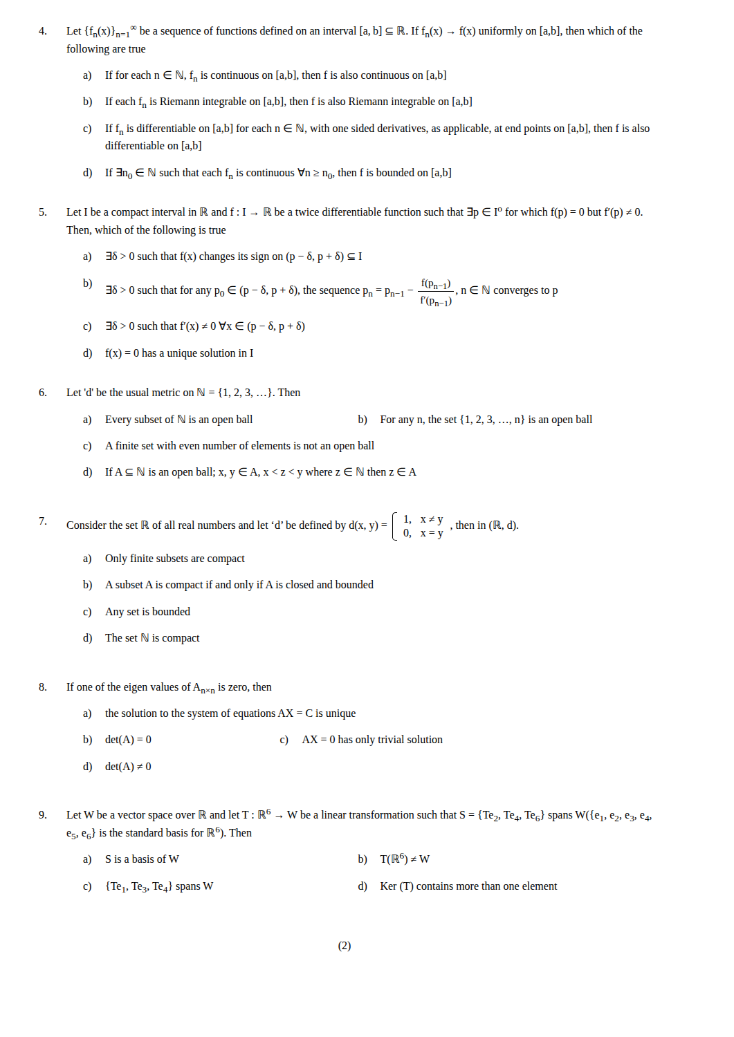Let {fn(x)}n=1∞ be a sequence of functions defined on an interval [a, b] ⊆ ℝ. If fn(x) → f(x) uniformly on [a,b], then which of the following are true
If for each n ∈ ℕ, fn is continuous on [a,b], then f is also continuous on [a,b]
If each fn is Riemann integrable on [a,b], then f is also Riemann integrable on [a,b]
If fn is differentiable on [a,b] for each n ∈ ℕ, with one sided derivatives, as applicable, at end points on [a,b], then f is also differentiable on [a,b]
If ∃n0 ∈ ℕ such that each fn is continuous ∀n ≥ n0, then f is bounded on [a,b]
Let I be a compact interval in ℝ and f : I → ℝ be a twice differentiable function such that ∃p ∈ Io for which f(p) = 0 but f′(p) ≠ 0. Then, which of the following is true
∃δ > 0 such that f(x) changes its sign on (p − δ, p + δ) ⊆ I
∃δ > 0 such that for any p0 ∈ (p − δ, p + δ), the sequence pn = pn−1 − f(pn−1) f′(pn−1), n ∈ ℕ converges to p
∃δ > 0 such that f′(x) ≠ 0 ∀x ∈ (p − δ, p + δ)
f(x) = 0 has a unique solution in I
Let 'd' be the usual metric on ℕ = {1, 2, 3, …}. Then
Every subset of ℕ is an open ball
For any n, the set {1, 2, 3, …, n} is an open ball
A finite set with even number of elements is not an open ball
If A ⊆ ℕ is an open ball; x, y ∈ A, x < z < y where z ∈ ℕ then z ∈ A
Consider the set ℝ of all real numbers and let ‘d’ be defined by d(x, y) =
| 1, | x ≠ y |
| 0, | x = y |
, then in (ℝ, d).
Only finite subsets are compact
A subset A is compact if and only if A is closed and bounded
Any set is bounded
The set ℕ is compact
If one of the eigen values of An×n is zero, then
the solution to the system of equations AX = C is unique
det(A) = 0
AX = 0 has only trivial solution
det(A) ≠ 0
Let W be a vector space over ℝ and let T : ℝ6 → W be a linear transformation such that S = {Te2, Te4, Te6} spans W({e1, e2, e3, e4, e5, e6} is the standard basis for ℝ6). Then
S is a basis of W
T(ℝ6) ≠ W
{Te1, Te3, Te4} spans W
Ker (T) contains more than one element
(2)